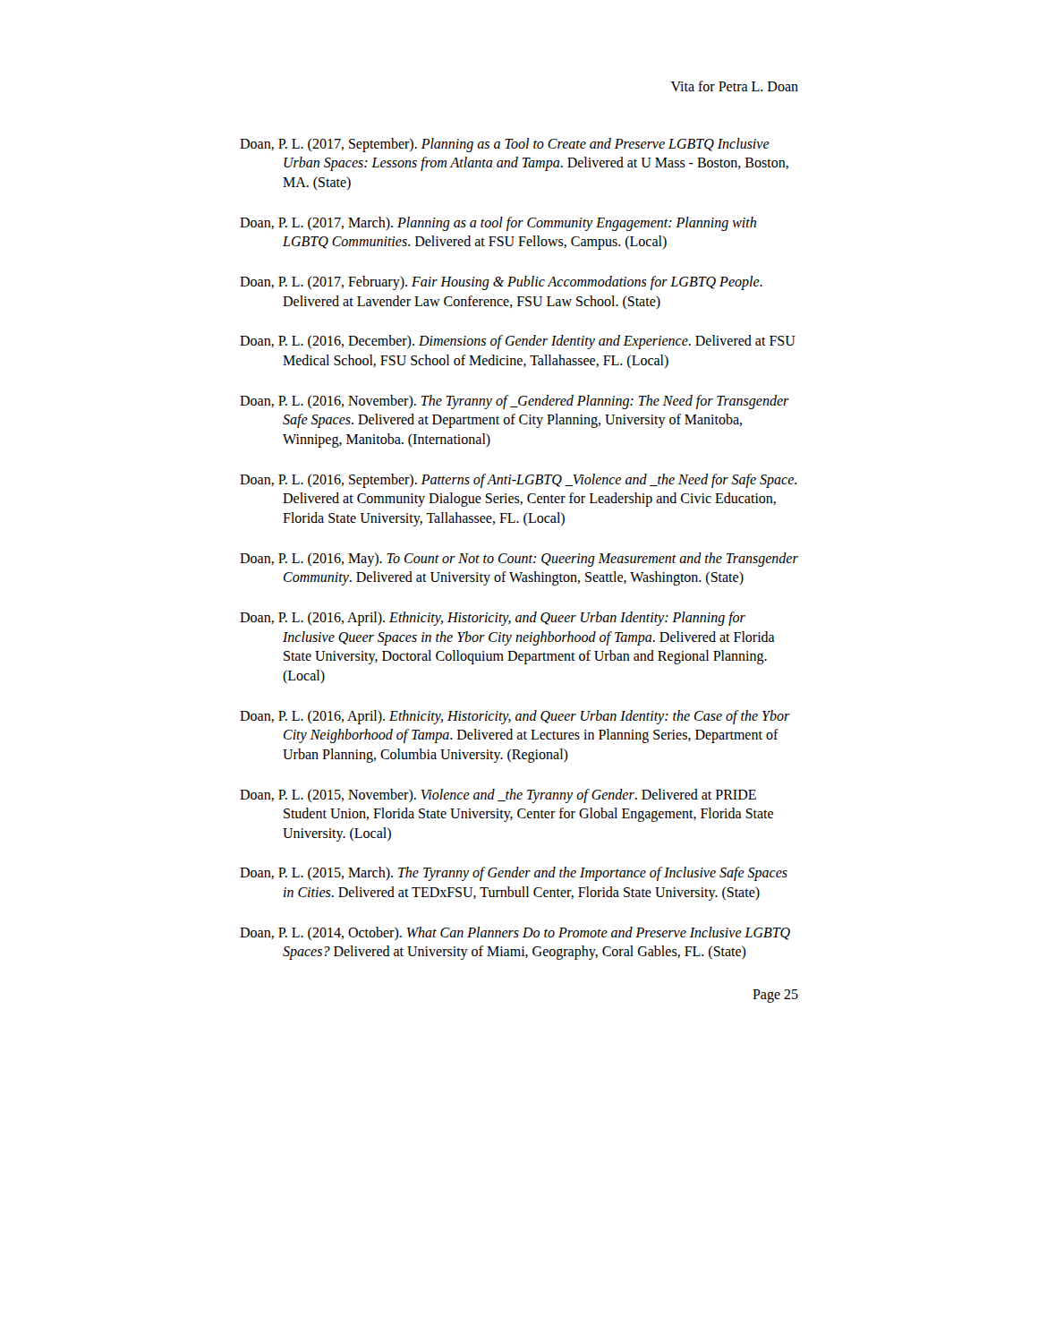Vita for Petra L. Doan
Doan, P. L. (2017, September). Planning as a Tool to Create and Preserve LGBTQ Inclusive Urban Spaces: Lessons from Atlanta and Tampa. Delivered at U Mass - Boston, Boston, MA. (State)
Doan, P. L. (2017, March). Planning as a tool for Community Engagement: Planning with LGBTQ Communities. Delivered at FSU Fellows, Campus. (Local)
Doan, P. L. (2017, February). Fair Housing & Public Accommodations for LGBTQ People. Delivered at Lavender Law Conference, FSU Law School. (State)
Doan, P. L. (2016, December). Dimensions of Gender Identity and Experience. Delivered at FSU Medical School, FSU School of Medicine, Tallahassee, FL. (Local)
Doan, P. L. (2016, November). The Tyranny of _Gendered Planning: The Need for Transgender Safe Spaces. Delivered at Department of City Planning, University of Manitoba, Winnipeg, Manitoba. (International)
Doan, P. L. (2016, September). Patterns of Anti-LGBTQ _Violence and _the Need for Safe Space. Delivered at Community Dialogue Series, Center for Leadership and Civic Education, Florida State University, Tallahassee, FL. (Local)
Doan, P. L. (2016, May). To Count or Not to Count: Queering Measurement and the Transgender Community. Delivered at University of Washington, Seattle, Washington. (State)
Doan, P. L. (2016, April). Ethnicity, Historicity, and Queer Urban Identity: Planning for Inclusive Queer Spaces in the Ybor City neighborhood of Tampa. Delivered at Florida State University, Doctoral Colloquium Department of Urban and Regional Planning. (Local)
Doan, P. L. (2016, April). Ethnicity, Historicity, and Queer Urban Identity: the Case of the Ybor City Neighborhood of Tampa. Delivered at Lectures in Planning Series, Department of Urban Planning, Columbia University. (Regional)
Doan, P. L. (2015, November). Violence and _the Tyranny of Gender. Delivered at PRIDE Student Union, Florida State University, Center for Global Engagement, Florida State University. (Local)
Doan, P. L. (2015, March). The Tyranny of Gender and the Importance of Inclusive Safe Spaces in Cities. Delivered at TEDxFSU, Turnbull Center, Florida State University. (State)
Doan, P. L. (2014, October). What Can Planners Do to Promote and Preserve Inclusive LGBTQ Spaces? Delivered at University of Miami, Geography, Coral Gables, FL. (State)
Page 25